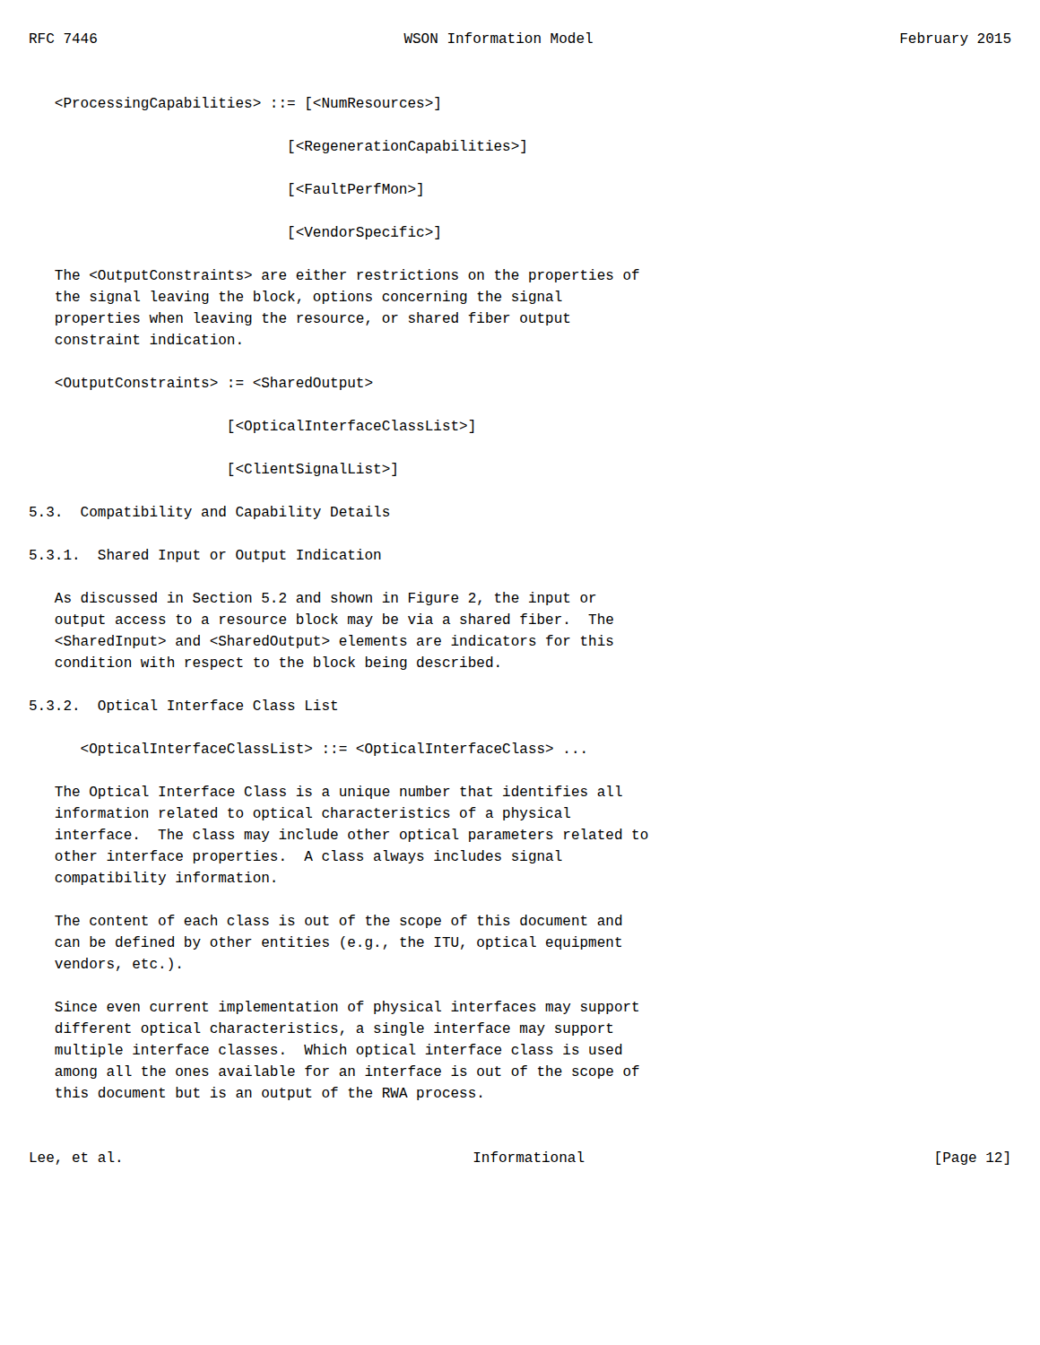RFC 7446 WSON Information Model February 2015
   <ProcessingCapabilities> ::= [<NumResources>]

                              [<RegenerationCapabilities>]

                              [<FaultPerfMon>]

                              [<VendorSpecific>]

   The <OutputConstraints> are either restrictions on the properties of
   the signal leaving the block, options concerning the signal
   properties when leaving the resource, or shared fiber output
   constraint indication.

   <OutputConstraints> := <SharedOutput>

                       [<OpticalInterfaceClassList>]

                       [<ClientSignalList>]

5.3.  Compatibility and Capability Details

5.3.1.  Shared Input or Output Indication

   As discussed in Section 5.2 and shown in Figure 2, the input or
   output access to a resource block may be via a shared fiber.  The
   <SharedInput> and <SharedOutput> elements are indicators for this
   condition with respect to the block being described.

5.3.2.  Optical Interface Class List

      <OpticalInterfaceClassList> ::= <OpticalInterfaceClass> ...

   The Optical Interface Class is a unique number that identifies all
   information related to optical characteristics of a physical
   interface.  The class may include other optical parameters related to
   other interface properties.  A class always includes signal
   compatibility information.

   The content of each class is out of the scope of this document and
   can be defined by other entities (e.g., the ITU, optical equipment
   vendors, etc.).

   Since even current implementation of physical interfaces may support
   different optical characteristics, a single interface may support
   multiple interface classes.  Which optical interface class is used
   among all the ones available for an interface is out of the scope of
   this document but is an output of the RWA process.
Lee, et al. Informational [Page 12]